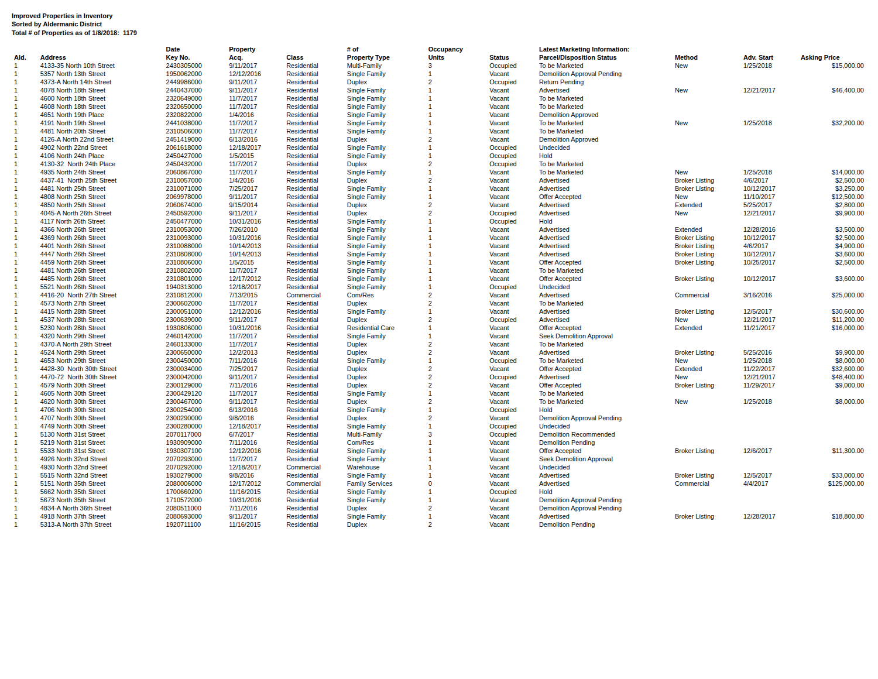Improved Properties in Inventory
Sorted by Aldermanic District
Total # of Properties as of 1/8/2018: 1179
| | | Date | Property | | # of | Occupancy | | Latest Marketing Information: |
| --- | --- | --- | --- | --- | --- | --- | --- | --- |
| Ald. | Address | Key No. | Acq. | Class | Property Type | Units | Status | Parcel/Disposition Status | Method | Adv. Start | Asking Price |
| 1 | 4133-35 North 10th Street | 2430305000 | 9/11/2017 | Residential | Multi-Family | 3 | Occupied | To be Marketed | New | 1/25/2018 | $15,000.00 |
| 1 | 5357 North 13th Street | 1950062000 | 12/12/2016 | Residential | Single Family | 1 | Vacant | Demolition Approval Pending | | | |
| 1 | 4373-A North 14th Street | 2449986000 | 9/11/2017 | Residential | Duplex | 2 | Occupied | Return Pending | | | |
| 1 | 4078 North 18th Street | 2440437000 | 9/11/2017 | Residential | Single Family | 1 | Vacant | Advertised | New | 12/21/2017 | $46,400.00 |
| 1 | 4600 North 18th Street | 2320649000 | 11/7/2017 | Residential | Single Family | 1 | Vacant | To be Marketed | | | |
| 1 | 4608 North 18th Street | 2320650000 | 11/7/2017 | Residential | Single Family | 1 | Vacant | To be Marketed | | | |
| 1 | 4651 North 19th Place | 2320822000 | 1/4/2016 | Residential | Single Family | 1 | Vacant | Demolition Approved | | | |
| 1 | 4191 North 19th Street | 2441038000 | 11/7/2017 | Residential | Single Family | 1 | Vacant | To be Marketed | New | 1/25/2018 | $32,200.00 |
| 1 | 4481 North 20th Street | 2310506000 | 11/7/2017 | Residential | Single Family | 1 | Vacant | To be Marketed | | | |
| 1 | 4126-A North 22nd Street | 2451419000 | 6/13/2016 | Residential | Duplex | 2 | Vacant | Demolition Approved | | | |
| 1 | 4902 North 22nd Street | 2061618000 | 12/18/2017 | Residential | Single Family | 1 | Occupied | Undecided | | | |
| 1 | 4106 North 24th Place | 2450427000 | 1/5/2015 | Residential | Single Family | 1 | Occupied | Hold | | | |
| 1 | 4130-32 North 24th Place | 2450432000 | 11/7/2017 | Residential | Duplex | 2 | Occupied | To be Marketed | | | |
| 1 | 4935 North 24th Street | 2060867000 | 11/7/2017 | Residential | Single Family | 1 | Vacant | To be Marketed | New | 1/25/2018 | $14,000.00 |
| 1 | 4437-41 North 25th Street | 2310057000 | 1/4/2016 | Residential | Duplex | 2 | Vacant | Advertised | Broker Listing | 4/6/2017 | $2,500.00 |
| 1 | 4481 North 25th Street | 2310071000 | 7/25/2017 | Residential | Single Family | 1 | Vacant | Advertised | Broker Listing | 10/12/2017 | $3,250.00 |
| 1 | 4808 North 25th Street | 2069978000 | 9/11/2017 | Residential | Single Family | 1 | Vacant | Offer Accepted | New | 11/10/2017 | $12,500.00 |
| 1 | 4850 North 25th Street | 2060674000 | 9/15/2014 | Residential | Duplex | 2 | Vacant | Advertised | Extended | 5/25/2017 | $2,800.00 |
| 1 | 4045-A North 26th Street | 2450592000 | 9/11/2017 | Residential | Duplex | 2 | Occupied | Advertised | New | 12/21/2017 | $9,900.00 |
| 1 | 4117 North 26th Street | 2450477000 | 10/31/2016 | Residential | Single Family | 1 | Occupied | Hold | | | |
| 1 | 4366 North 26th Street | 2310053000 | 7/26/2010 | Residential | Single Family | 1 | Vacant | Advertised | Extended | 12/28/2016 | $3,500.00 |
| 1 | 4369 North 26th Street | 2310093000 | 10/31/2016 | Residential | Single Family | 1 | Vacant | Advertised | Broker Listing | 10/12/2017 | $2,500.00 |
| 1 | 4401 North 26th Street | 2310088000 | 10/14/2013 | Residential | Single Family | 1 | Vacant | Advertised | Broker Listing | 4/6/2017 | $4,900.00 |
| 1 | 4447 North 26th Street | 2310808000 | 10/14/2013 | Residential | Single Family | 1 | Vacant | Advertised | Broker Listing | 10/12/2017 | $3,600.00 |
| 1 | 4459 North 26th Street | 2310806000 | 1/5/2015 | Residential | Single Family | 1 | Vacant | Offer Accepted | Broker Listing | 10/25/2017 | $2,500.00 |
| 1 | 4481 North 26th Street | 2310802000 | 11/7/2017 | Residential | Single Family | 1 | Vacant | To be Marketed | | | |
| 1 | 4485 North 26th Street | 2310801000 | 12/17/2012 | Residential | Single Family | 1 | Vacant | Offer Accepted | Broker Listing | 10/12/2017 | $3,600.00 |
| 1 | 5521 North 26th Street | 1940313000 | 12/18/2017 | Residential | Single Family | 1 | Occupied | Undecided | | | |
| 1 | 4416-20 North 27th Street | 2310812000 | 7/13/2015 | Commercial | Com/Res | 2 | Vacant | Advertised | Commercial | 3/16/2016 | $25,000.00 |
| 1 | 4573 North 27th Street | 2300602000 | 11/7/2017 | Residential | Duplex | 2 | Vacant | To be Marketed | | | |
| 1 | 4415 North 28th Street | 2300051000 | 12/12/2016 | Residential | Single Family | 1 | Vacant | Advertised | Broker Listing | 12/5/2017 | $30,600.00 |
| 1 | 4537 North 28th Street | 2300639000 | 9/11/2017 | Residential | Duplex | 2 | Occupied | Advertised | New | 12/21/2017 | $11,200.00 |
| 1 | 5230 North 28th Street | 1930806000 | 10/31/2016 | Residential | Residential Care | 1 | Vacant | Offer Accepted | Extended | 11/21/2017 | $16,000.00 |
| 1 | 4320 North 29th Street | 2460142000 | 11/7/2017 | Residential | Single Family | 1 | Vacant | Seek Demolition Approval | | | |
| 1 | 4370-A North 29th Street | 2460133000 | 11/7/2017 | Residential | Duplex | 2 | Vacant | To be Marketed | | | |
| 1 | 4524 North 29th Street | 2300650000 | 12/2/2013 | Residential | Duplex | 2 | Vacant | Advertised | Broker Listing | 5/25/2016 | $9,900.00 |
| 1 | 4653 North 29th Street | 2300450000 | 7/11/2016 | Residential | Single Family | 1 | Occupied | To be Marketed | New | 1/25/2018 | $8,000.00 |
| 1 | 4428-30 North 30th Street | 2300034000 | 7/25/2017 | Residential | Duplex | 2 | Vacant | Offer Accepted | Extended | 11/22/2017 | $32,600.00 |
| 1 | 4470-72 North 30th Street | 2300042000 | 9/11/2017 | Residential | Duplex | 2 | Occupied | Advertised | New | 12/21/2017 | $48,400.00 |
| 1 | 4579 North 30th Street | 2300129000 | 7/11/2016 | Residential | Duplex | 2 | Vacant | Offer Accepted | Broker Listing | 11/29/2017 | $9,000.00 |
| 1 | 4605 North 30th Street | 2300429120 | 11/7/2017 | Residential | Single Family | 1 | Vacant | To be Marketed | | | |
| 1 | 4620 North 30th Street | 2300467000 | 9/11/2017 | Residential | Duplex | 2 | Vacant | To be Marketed | New | 1/25/2018 | $8,000.00 |
| 1 | 4706 North 30th Street | 2300254000 | 6/13/2016 | Residential | Single Family | 1 | Occupied | Hold | | | |
| 1 | 4707 North 30th Street | 2300290000 | 9/8/2016 | Residential | Duplex | 2 | Vacant | Demolition Approval Pending | | | |
| 1 | 4749 North 30th Street | 2300280000 | 12/18/2017 | Residential | Single Family | 1 | Occupied | Undecided | | | |
| 1 | 5130 North 31st Street | 2070117000 | 6/7/2017 | Residential | Multi-Family | 3 | Occupied | Demolition Recommended | | | |
| 1 | 5219 North 31st Street | 1930909000 | 7/11/2016 | Residential | Com/Res | 1 | Vacant | Demolition Pending | | | |
| 1 | 5533 North 31st Street | 1930307100 | 12/12/2016 | Residential | Single Family | 1 | Vacant | Offer Accepted | Broker Listing | 12/6/2017 | $11,300.00 |
| 1 | 4926 North 32nd Street | 2070293000 | 11/7/2017 | Residential | Single Family | 1 | Vacant | Seek Demolition Approval | | | |
| 1 | 4930 North 32nd Street | 2070292000 | 12/18/2017 | Commercial | Warehouse | 1 | Vacant | Undecided | | | |
| 1 | 5515 North 32nd Street | 1930279000 | 9/8/2016 | Residential | Single Family | 1 | Vacant | Advertised | Broker Listing | 12/5/2017 | $33,000.00 |
| 1 | 5151 North 35th Street | 2080006000 | 12/17/2012 | Commercial | Family Services | 0 | Vacant | Advertised | Commercial | 4/4/2017 | $125,000.00 |
| 1 | 5662 North 35th Street | 1700660200 | 11/16/2015 | Residential | Single Family | 1 | Occupied | Hold | | | |
| 1 | 5673 North 35th Street | 1710572000 | 10/31/2016 | Residential | Single Family | 1 | Vacant | Demolition Approval Pending | | | |
| 1 | 4834-A North 36th Street | 2080511000 | 7/11/2016 | Residential | Duplex | 2 | Vacant | Demolition Approval Pending | | | |
| 1 | 4918 North 37th Street | 2080693000 | 9/11/2017 | Residential | Single Family | 1 | Vacant | Advertised | Broker Listing | 12/28/2017 | $18,800.00 |
| 1 | 5313-A North 37th Street | 1920711100 | 11/16/2015 | Residential | Duplex | 2 | Vacant | Demolition Pending | | | |